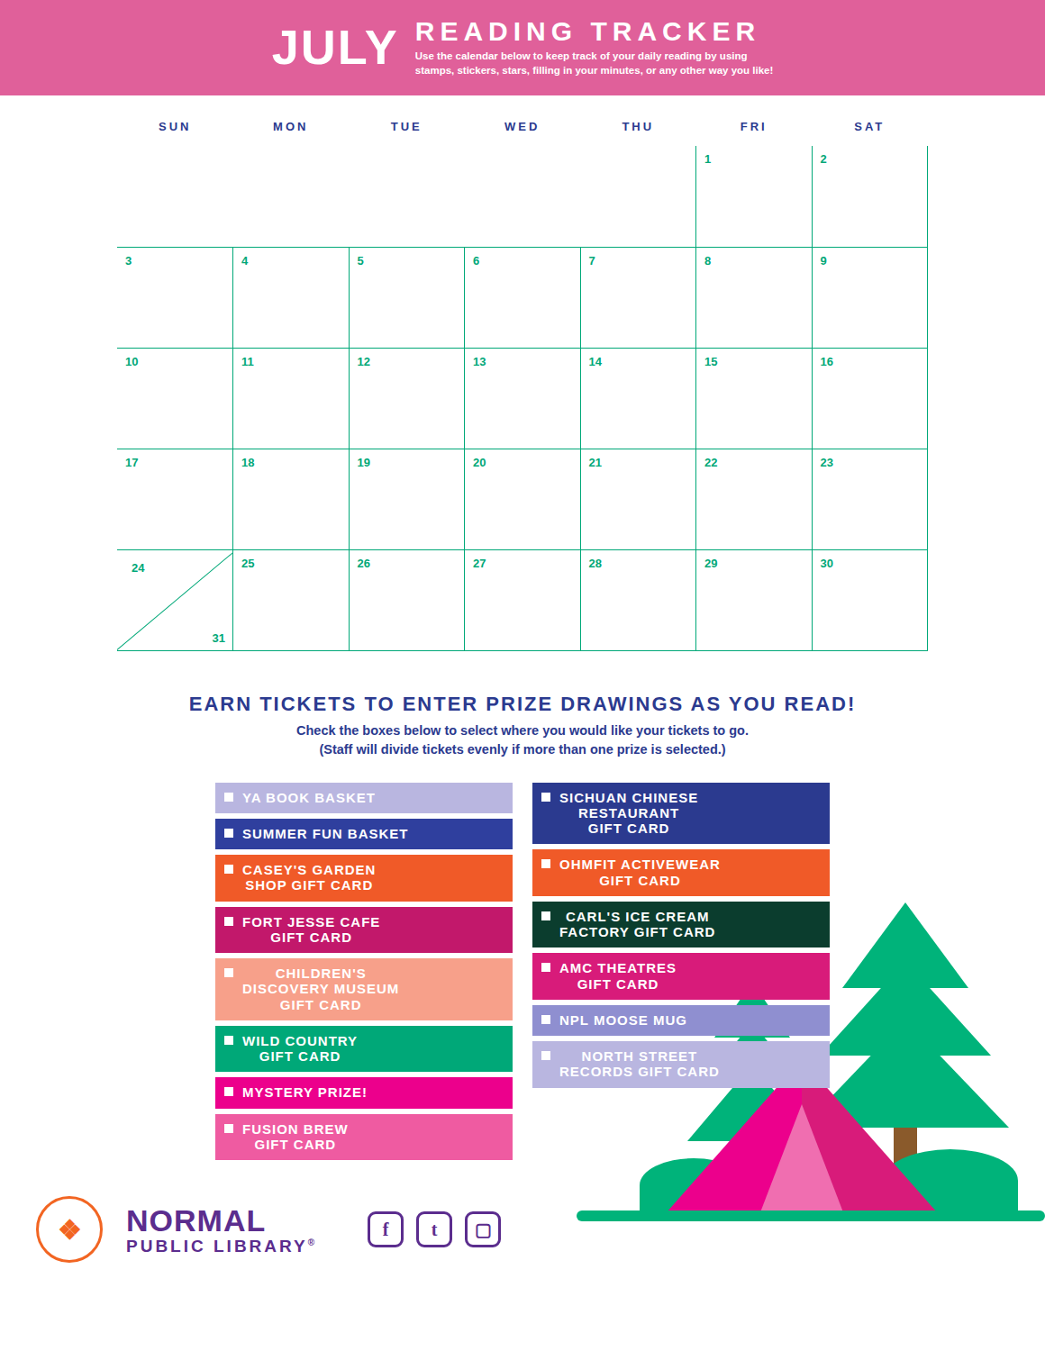JULY
READING TRACKER
Use the calendar below to keep track of your daily reading by using
stamps, stickers, stars, filling in your minutes, or any other way you like!
| SUN | MON | TUE | WED | THU | FRI | SAT |
| --- | --- | --- | --- | --- | --- | --- |
| | | | | | 1 | 2 |
| 3 | 4 | 5 | 6 | 7 | 8 | 9 |
| 10 | 11 | 12 | 13 | 14 | 15 | 16 |
| 17 | 18 | 19 | 20 | 21 | 22 | 23 |
| 24 31 | 25 | 26 | 27 | 28 | 29 | 30 |
EARN TICKETS TO ENTER PRIZE DRAWINGS AS YOU READ!
Check the boxes below to select where you would like your tickets to go.
(Staff will divide tickets evenly if more than one prize is selected.)
YA Book Basket
Summer Fun Basket
Casey's Garden
Shop Gift Card
Fort Jesse Cafe
Gift Card
Children's
Discovery Museum
Gift Card
Wild Country
Gift Card
Mystery Prize!
Fusion Brew
Gift Card
Sichuan Chinese
Restaurant
Gift Card
OhmFit Activewear
Gift Card
Carl's Ice Cream
Factory Gift Card
AMC Theatres
Gift Card
NPL Moose Mug
North Street
Records Gift Card
❖
NORMAL PUBLIC LIBRARY®
f
t
▢